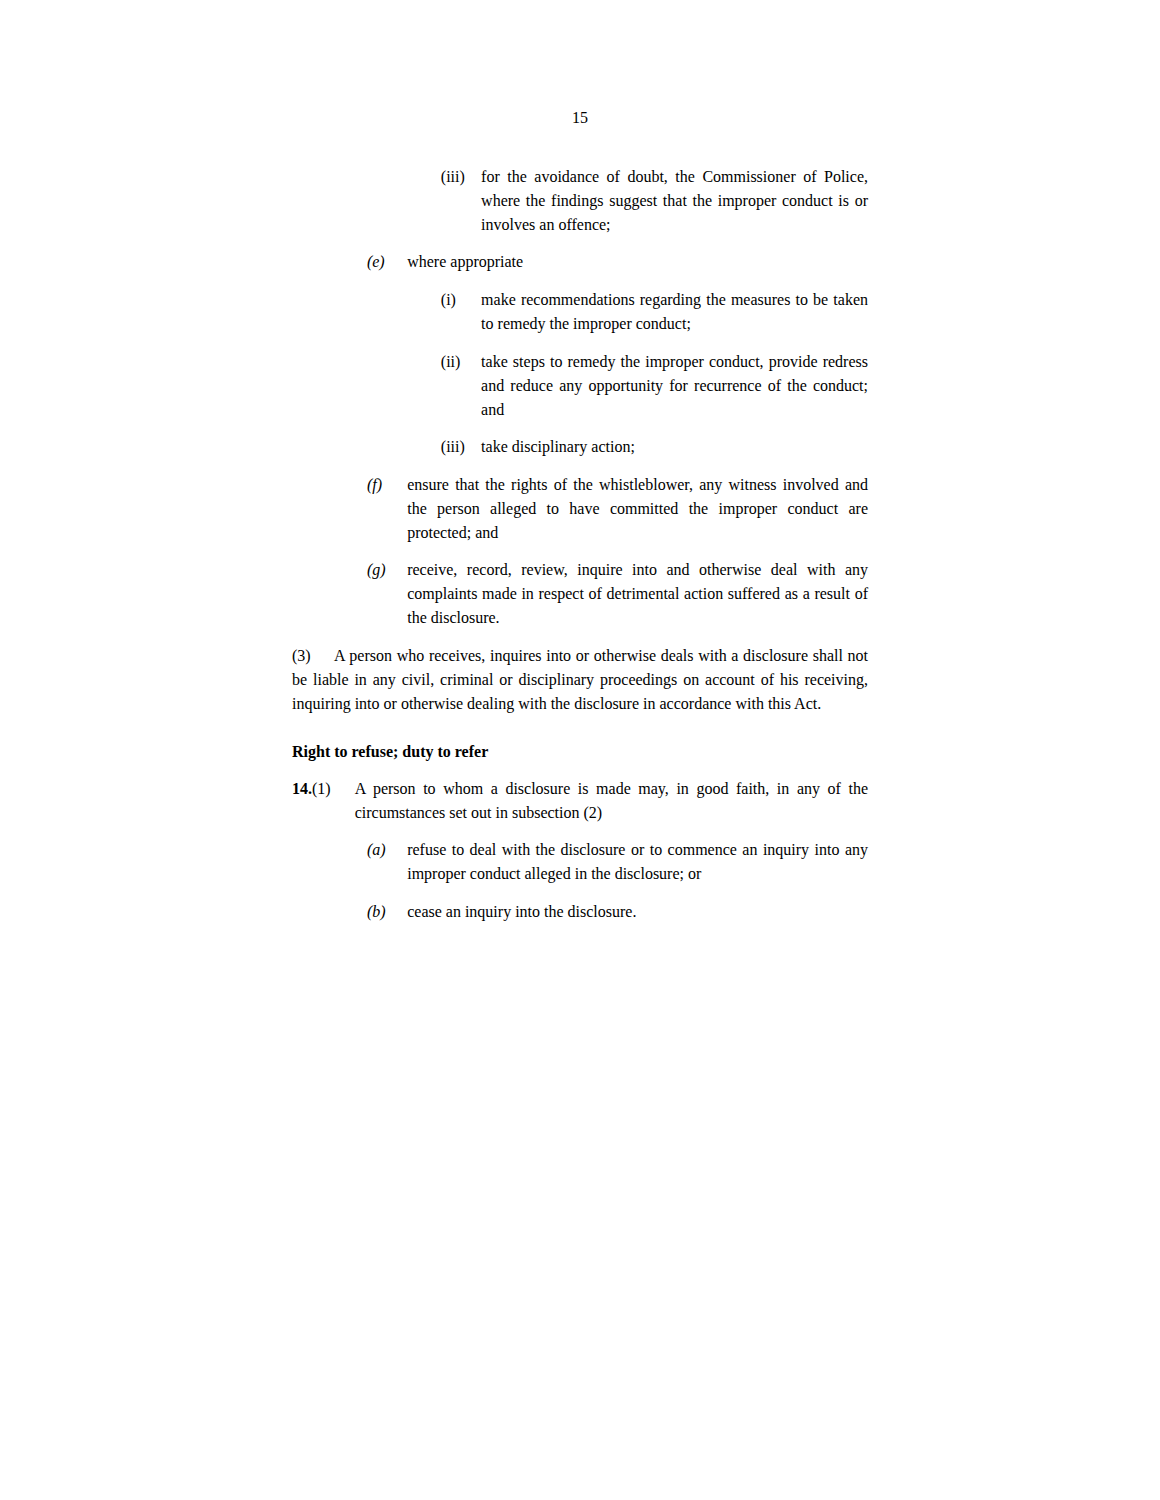15
(iii)
for the avoidance of doubt, the Commissioner of Police, where the findings suggest that the improper conduct is or involves an offence;
(e)
where appropriate
(i)
make recommendations regarding the measures to be taken to remedy the improper conduct;
(ii)
take steps to remedy the improper conduct, provide redress and reduce any opportunity for recurrence of the conduct; and
(iii)
take disciplinary action;
(f)
ensure that the rights of the whistleblower, any witness involved and the person alleged to have committed the improper conduct are protected; and
(g)
receive, record, review, inquire into and otherwise deal with any complaints made in respect of detrimental action suffered as a result of the disclosure.
(3) A person who receives, inquires into or otherwise deals with a disclosure shall not be liable in any civil, criminal or disciplinary proceedings on account of his receiving, inquiring into or otherwise dealing with the disclosure in accordance with this Act.
Right to refuse; duty to refer
14.(1)
A person to whom a disclosure is made may, in good faith, in any of the circumstances set out in subsection (2)
(a)
refuse to deal with the disclosure or to commence an inquiry into any improper conduct alleged in the disclosure; or
(b)
cease an inquiry into the disclosure.